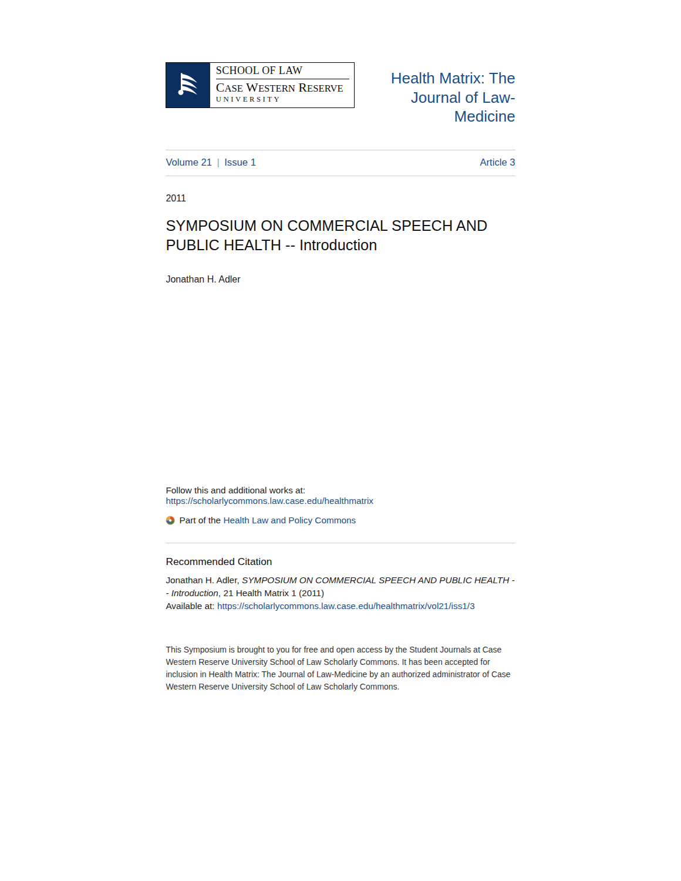SCHOOL OF LAW
CASE WESTERN RESERVE
UNIVERSITY
Health Matrix: The Journal of Law-Medicine
Volume 21|Issue 1
Article 3
2011
SYMPOSIUM ON COMMERCIAL SPEECH AND PUBLIC HEALTH -- Introduction
Jonathan H. Adler
Follow this and additional works at: https://scholarlycommons.law.case.edu/healthmatrix
Part of the Health Law and Policy Commons
Recommended Citation
Jonathan H. Adler, SYMPOSIUM ON COMMERCIAL SPEECH AND PUBLIC HEALTH -- Introduction, 21 Health Matrix 1 (2011)
Available at: https://scholarlycommons.law.case.edu/healthmatrix/vol21/iss1/3
This Symposium is brought to you for free and open access by the Student Journals at Case Western Reserve University School of Law Scholarly Commons. It has been accepted for inclusion in Health Matrix: The Journal of Law-Medicine by an authorized administrator of Case Western Reserve University School of Law Scholarly Commons.